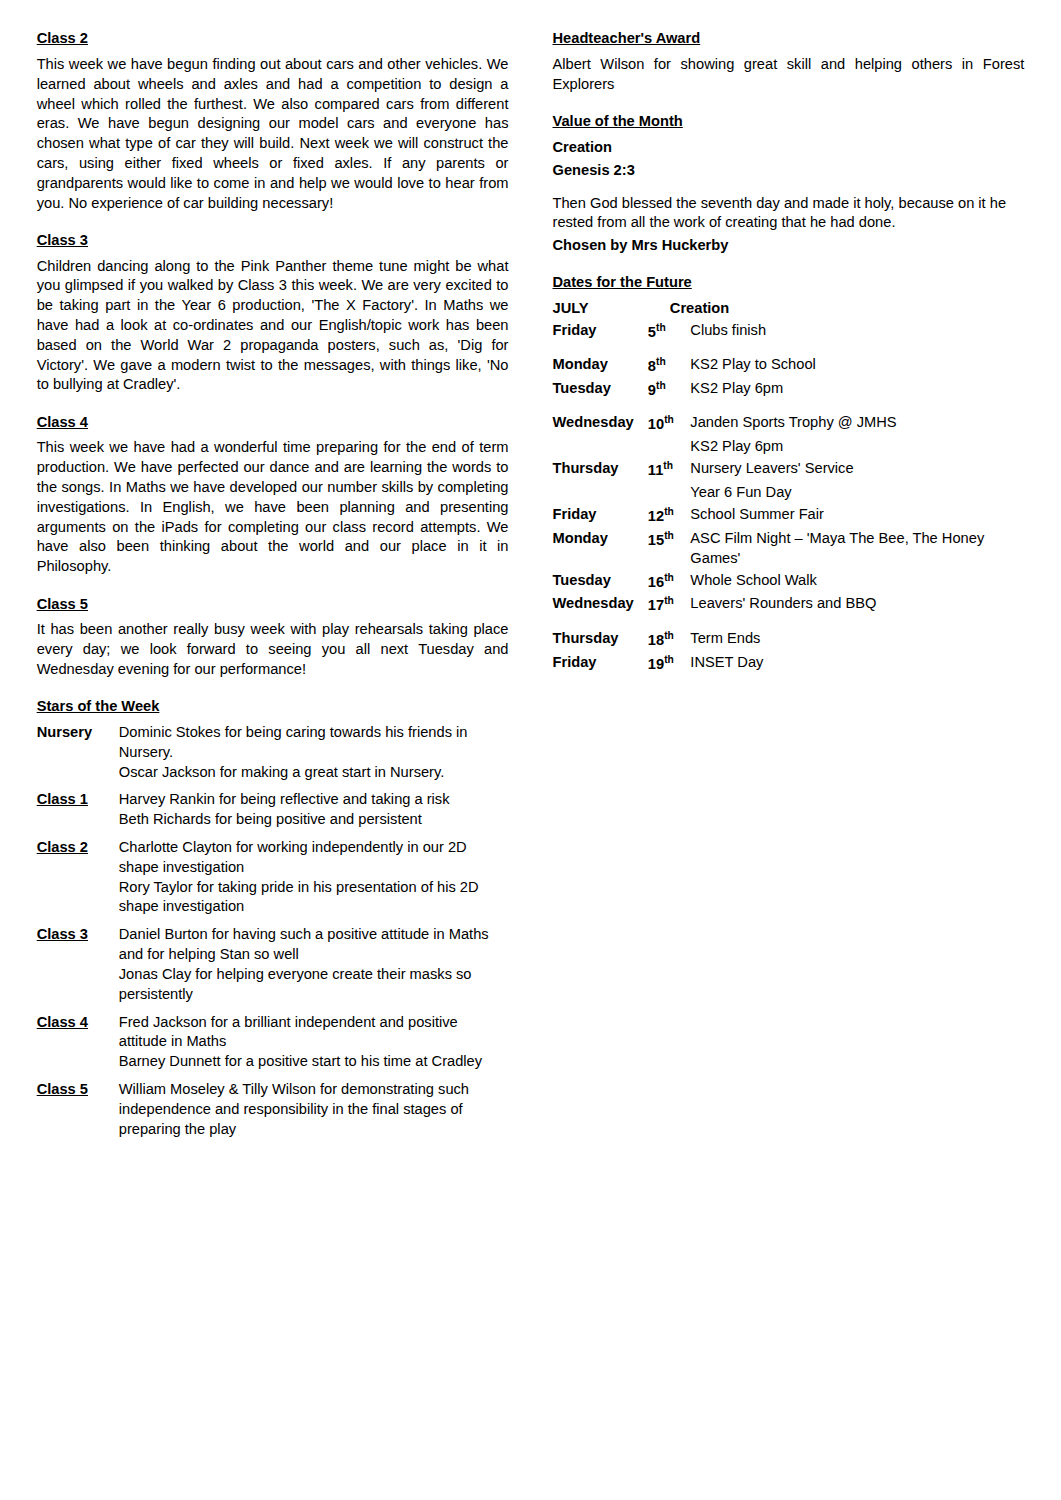Class 2
This week we have begun finding out about cars and other vehicles. We learned about wheels and axles and had a competition to design a wheel which rolled the furthest. We also compared cars from different eras. We have begun designing our model cars and everyone has chosen what type of car they will build. Next week we will construct the cars, using either fixed wheels or fixed axles. If any parents or grandparents would like to come in and help we would love to hear from you. No experience of car building necessary!
Class 3
Children dancing along to the Pink Panther theme tune might be what you glimpsed if you walked by Class 3 this week. We are very excited to be taking part in the Year 6 production, 'The X Factory'. In Maths we have had a look at co-ordinates and our English/topic work has been based on the World War 2 propaganda posters, such as, 'Dig for Victory'. We gave a modern twist to the messages, with things like, 'No to bullying at Cradley'.
Class 4
This week we have had a wonderful time preparing for the end of term production. We have perfected our dance and are learning the words to the songs. In Maths we have developed our number skills by completing investigations. In English, we have been planning and presenting arguments on the iPads for completing our class record attempts. We have also been thinking about the world and our place in it in Philosophy.
Class 5
It has been another really busy week with play rehearsals taking place every day; we look forward to seeing you all next Tuesday and Wednesday evening for our performance!
Stars of the Week
Nursery Dominic Stokes for being caring towards his friends in Nursery. Oscar Jackson for making a great start in Nursery.
Class 1 Harvey Rankin for being reflective and taking a risk Beth Richards for being positive and persistent
Class 2 Charlotte Clayton for working independently in our 2D shape investigation Rory Taylor for taking pride in his presentation of his 2D shape investigation
Class 3 Daniel Burton for having such a positive attitude in Maths and for helping Stan so well Jonas Clay for helping everyone create their masks so persistently
Class 4 Fred Jackson for a brilliant independent and positive attitude in Maths Barney Dunnett for a positive start to his time at Cradley
Class 5 William Moseley & Tilly Wilson for demonstrating such independence and responsibility in the final stages of preparing the play
Headteacher's Award
Albert Wilson for showing great skill and helping others in Forest Explorers
Value of the Month
Creation
Genesis 2:3
Then God blessed the seventh day and made it holy, because on it he rested from all the work of creating that he had done.
Chosen by Mrs Huckerby
Dates for the Future
| JULY | Creation |
| Friday | 5 th | Clubs finish |
| Monday | 8 th | KS2 Play to School |
| Tuesday | 9 th | KS2 Play 6pm |
| Wednesday | 10 th | Janden Sports Trophy @ JMHS |
| | | KS2 Play 6pm |
| Thursday | 11 th | Nursery Leavers' Service |
| | | Year 6 Fun Day |
| Friday | 12 th | School Summer Fair |
| Monday | 15 th | ASC Film Night – 'Maya The Bee, The Honey Games' |
| Tuesday | 16 th | Whole School Walk |
| Wednesday | 17 th | Leavers' Rounders and BBQ |
| Thursday | 18 th | Term Ends |
| Friday | 19 th | INSET Day |